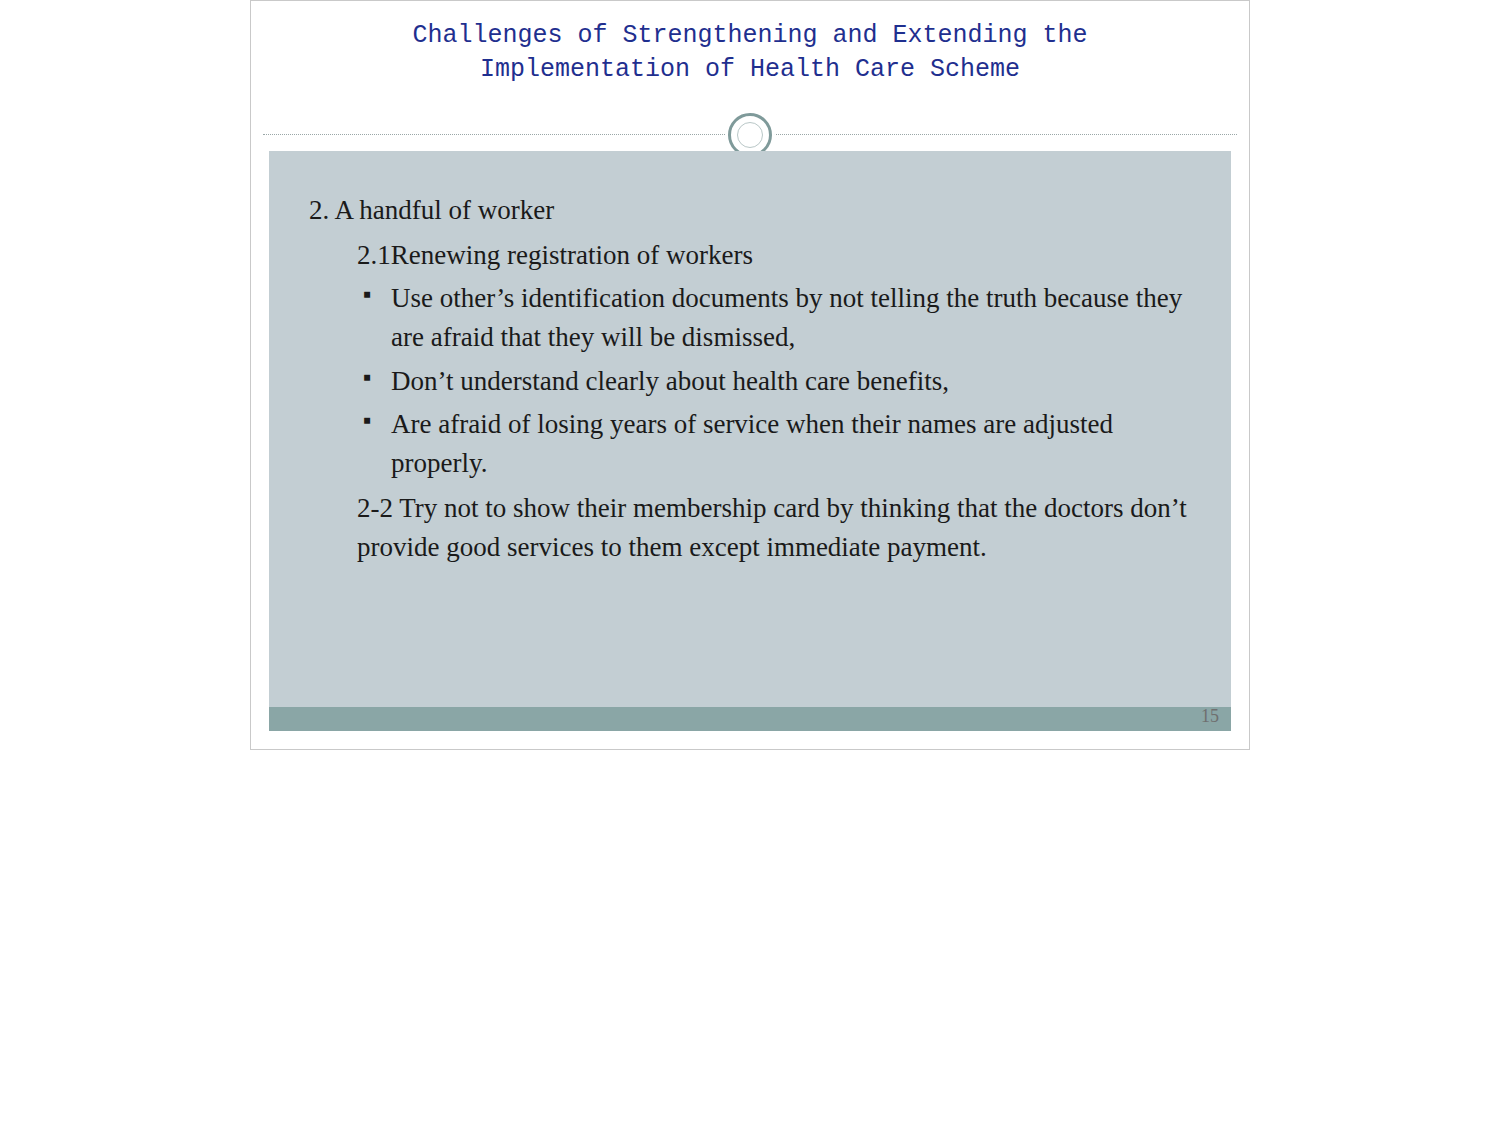Challenges of Strengthening and Extending the Implementation of Health Care Scheme
2. A handful of worker
2.1Renewing registration of workers
Use other’s identification documents by not telling the truth because they are afraid that they will be dismissed,
Don’t understand clearly about health care benefits,
Are afraid of losing years of service when their names are adjusted properly.
2-2 Try not to show their membership card by thinking that the doctors don’t provide good services to them except immediate payment.
15